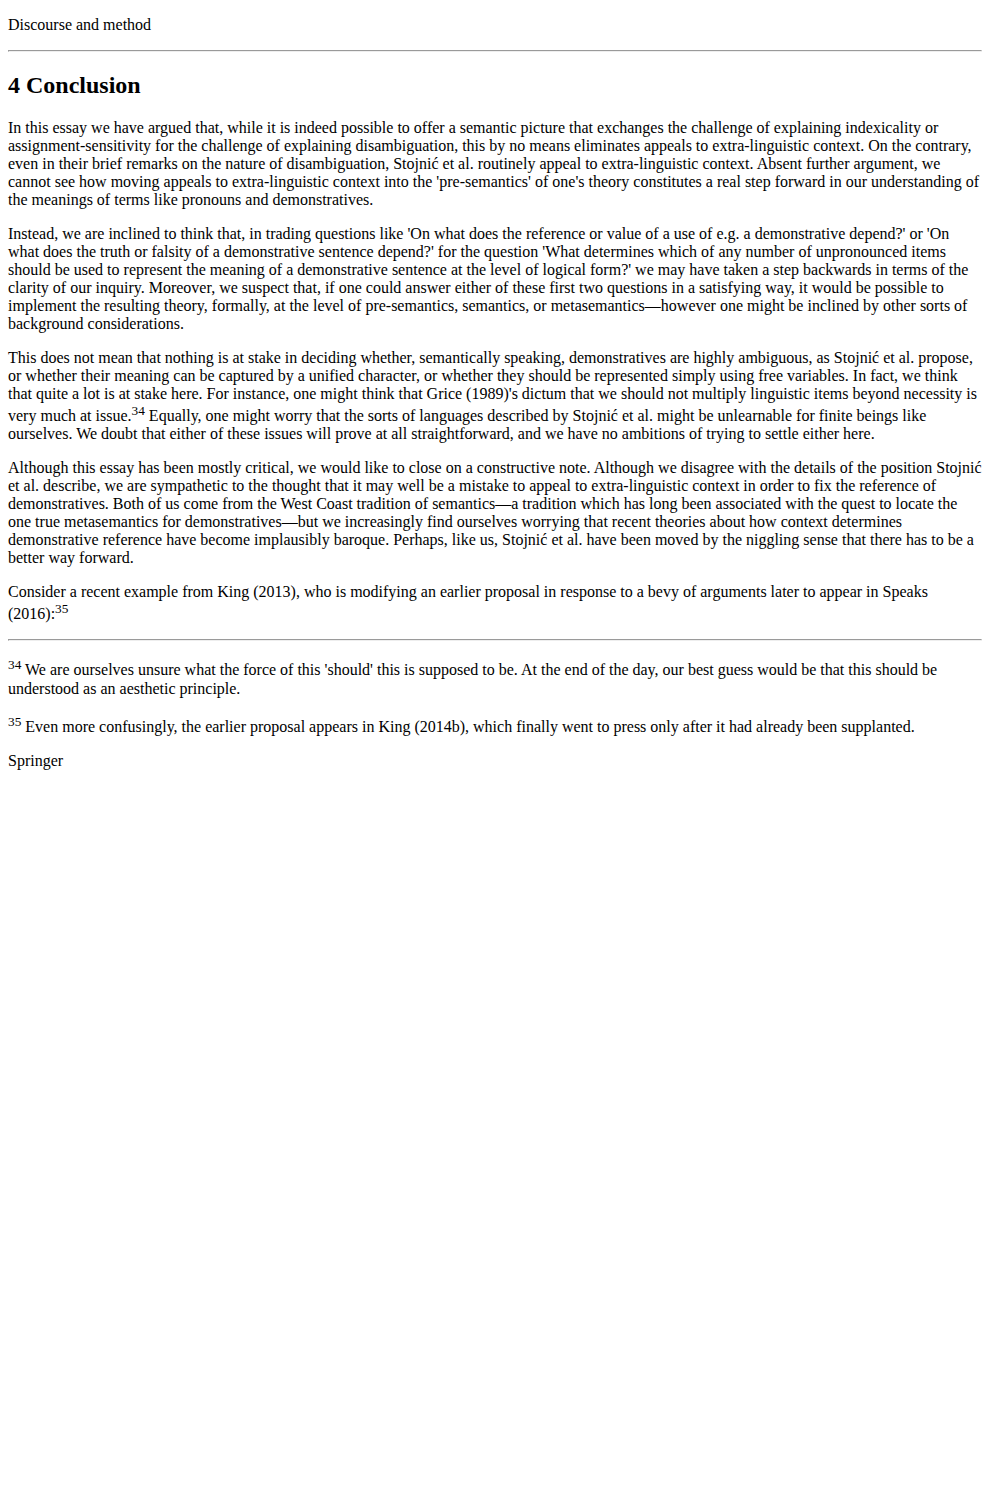Discourse and method
4 Conclusion
In this essay we have argued that, while it is indeed possible to offer a semantic picture that exchanges the challenge of explaining indexicality or assignment-sensitivity for the challenge of explaining disambiguation, this by no means eliminates appeals to extra-linguistic context. On the contrary, even in their brief remarks on the nature of disambiguation, Stojnić et al. routinely appeal to extra-linguistic context. Absent further argument, we cannot see how moving appeals to extra-linguistic context into the 'pre-semantics' of one's theory constitutes a real step forward in our understanding of the meanings of terms like pronouns and demonstratives.
Instead, we are inclined to think that, in trading questions like 'On what does the reference or value of a use of e.g. a demonstrative depend?' or 'On what does the truth or falsity of a demonstrative sentence depend?' for the question 'What determines which of any number of unpronounced items should be used to represent the meaning of a demonstrative sentence at the level of logical form?' we may have taken a step backwards in terms of the clarity of our inquiry. Moreover, we suspect that, if one could answer either of these first two questions in a satisfying way, it would be possible to implement the resulting theory, formally, at the level of pre-semantics, semantics, or metasemantics—however one might be inclined by other sorts of background considerations.
This does not mean that nothing is at stake in deciding whether, semantically speaking, demonstratives are highly ambiguous, as Stojnić et al. propose, or whether their meaning can be captured by a unified character, or whether they should be represented simply using free variables. In fact, we think that quite a lot is at stake here. For instance, one might think that Grice (1989)'s dictum that we should not multiply linguistic items beyond necessity is very much at issue.34 Equally, one might worry that the sorts of languages described by Stojnić et al. might be unlearnable for finite beings like ourselves. We doubt that either of these issues will prove at all straightforward, and we have no ambitions of trying to settle either here.
Although this essay has been mostly critical, we would like to close on a constructive note. Although we disagree with the details of the position Stojnić et al. describe, we are sympathetic to the thought that it may well be a mistake to appeal to extra-linguistic context in order to fix the reference of demonstratives. Both of us come from the West Coast tradition of semantics—a tradition which has long been associated with the quest to locate the one true metasemantics for demonstratives—but we increasingly find ourselves worrying that recent theories about how context determines demonstrative reference have become implausibly baroque. Perhaps, like us, Stojnić et al. have been moved by the niggling sense that there has to be a better way forward.
Consider a recent example from King (2013), who is modifying an earlier proposal in response to a bevy of arguments later to appear in Speaks (2016):35
34 We are ourselves unsure what the force of this 'should' this is supposed to be. At the end of the day, our best guess would be that this should be understood as an aesthetic principle.
35 Even more confusingly, the earlier proposal appears in King (2014b), which finally went to press only after it had already been supplanted.
Springer